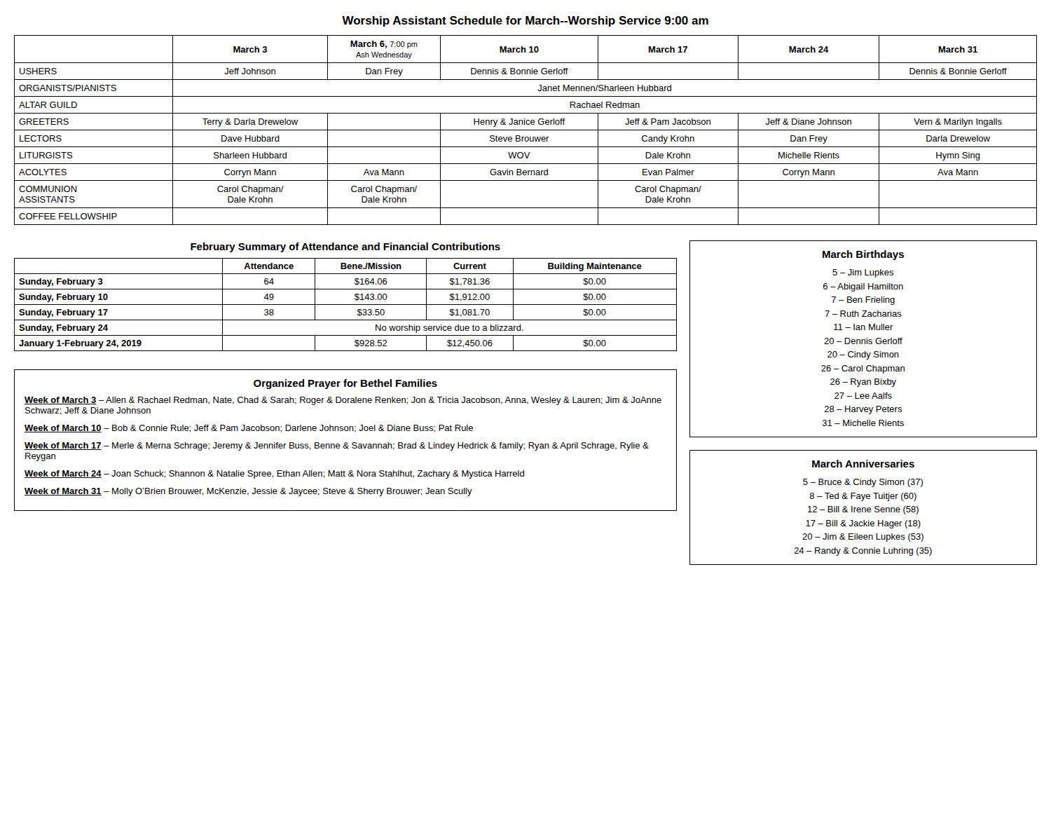Worship Assistant Schedule for March--Worship Service 9:00 am
| | March 3 | March 6, 7:00 pm Ash Wednesday | March 10 | March 17 | March 24 | March 31 |
| --- | --- | --- | --- | --- | --- | --- |
| USHERS | Jeff Johnson | Dan Frey | Dennis & Bonnie Gerloff | | | Dennis & Bonnie Gerloff |
| ORGANISTS/PIANISTS | Janet Mennen/Sharleen Hubbard |
| ALTAR GUILD | Rachael Redman |
| GREETERS | Terry & Darla Drewelow | | Henry & Janice Gerloff | Jeff & Pam Jacobson | Jeff & Diane Johnson | Vern & Marilyn Ingalls |
| LECTORS | Dave Hubbard | | Steve Brouwer | Candy Krohn | Dan Frey | Darla Drewelow |
| LITURGISTS | Sharleen Hubbard | | WOV | Dale Krohn | Michelle Rients | Hymn Sing |
| ACOLYTES | Corryn Mann | Ava Mann | Gavin Bernard | Evan Palmer | Corryn Mann | Ava Mann |
| COMMUNION ASSISTANTS | Carol Chapman/ Dale Krohn | Carol Chapman/ Dale Krohn | | Carol Chapman/ Dale Krohn | | |
| COFFEE FELLOWSHIP | | | | | | |
| February Summary of Attendance and Financial Contributions / / Attendance / Bene./Mission / Current / Building Maintenance / / --- / --- / --- / --- / --- / / Sunday, February 3 / 64 / $164.06 / $1,781.36 / $0.00 / / Sunday, February 10 / 49 / $143.00 / $1,912.00 / $0.00 / / Sunday, February 17 / 38 / $33.50 / $1,081.70 / $0.00 / / Sunday, February 24 / No worship service due to a blizzard. / / January 1-February 24, 2019 / / $928.52 / $12,450.06 / $0.00 / Organized Prayer for Bethel Families Week of March 3 – Allen & Rachael Redman, Nate, Chad & Sarah; Roger & Doralene Renken; Jon & Tricia Jacobson, Anna, Wesley & Lauren; Jim & JoAnne Schwarz; Jeff & Diane Johnson Week of March 10 – Bob & Connie Rule; Jeff & Pam Jacobson; Darlene Johnson; Joel & Diane Buss; Pat Rule Week of March 17 – Merle & Merna Schrage; Jeremy & Jennifer Buss, Benne & Savannah; Brad & Lindey Hedrick & family; Ryan & April Schrage, Rylie & Reygan Week of March 24 – Joan Schuck; Shannon & Natalie Spree, Ethan Allen; Matt & Nora Stahlhut, Zachary & Mystica Harreld Week of March 31 – Molly O’Brien Brouwer, McKenzie, Jessie & Jaycee; Steve & Sherry Brouwer; Jean Scully | March Birthdays 5 – Jim Lupkes 6 – Abigail Hamilton 7 – Ben Frieling 7 – Ruth Zacharias 11 – Ian Muller 20 – Dennis Gerloff 20 – Cindy Simon 26 – Carol Chapman 26 – Ryan Bixby 27 – Lee Aalfs 28 – Harvey Peters 31 – Michelle Rients March Anniversaries 5 – Bruce & Cindy Simon (37) 8 – Ted & Faye Tuitjer (60) 12 – Bill & Irene Senne (58) 17 – Bill & Jackie Hager (18) 20 – Jim & Eileen Lupkes (53) 24 – Randy & Connie Luhring (35) |